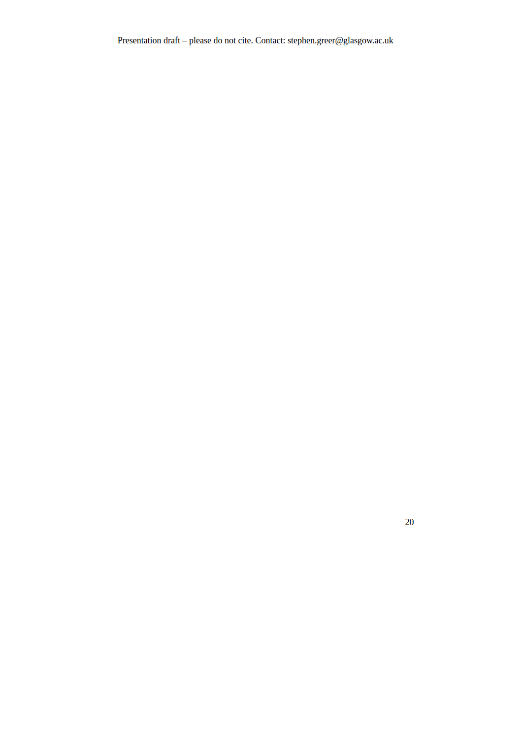Presentation draft – please do not cite. Contact: stephen.greer@glasgow.ac.uk
20